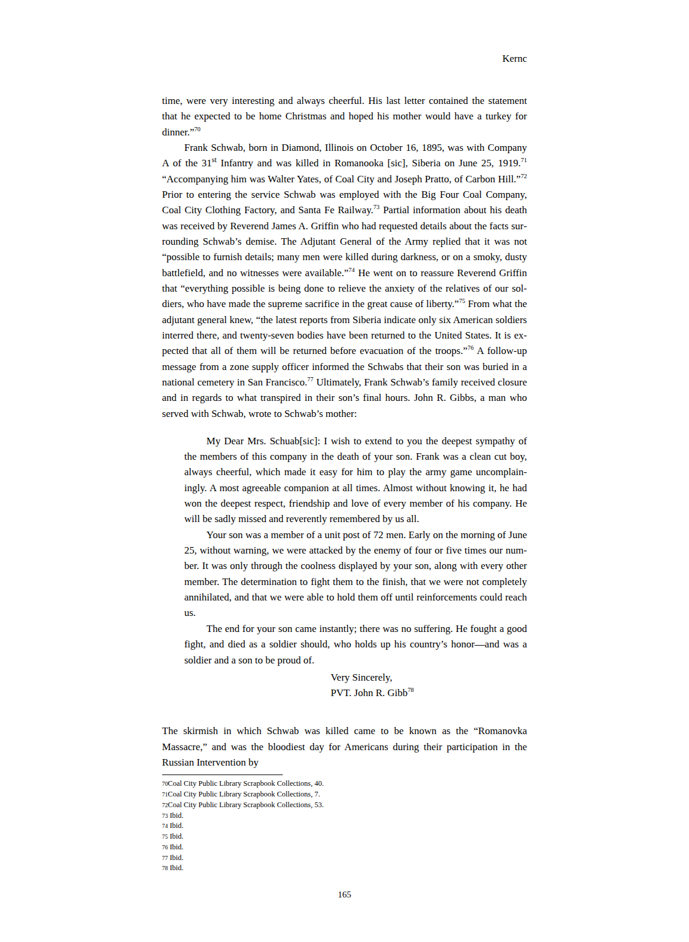Kernc
time, were very interesting and always cheerful. His last letter contained the statement that he expected to be home Christmas and hoped his mother would have a turkey for dinner.”70
Frank Schwab, born in Diamond, Illinois on October 16, 1895, was with Company A of the 31st Infantry and was killed in Romanooka [sic], Siberia on June 25, 1919.71 “Accompanying him was Walter Yates, of Coal City and Joseph Pratto, of Carbon Hill.”72 Prior to entering the service Schwab was employed with the Big Four Coal Company, Coal City Clothing Factory, and Santa Fe Railway.73 Partial information about his death was received by Reverend James A. Griffin who had requested details about the facts surrounding Schwab’s demise. The Adjutant General of the Army replied that it was not “possible to furnish details; many men were killed during darkness, or on a smoky, dusty battlefield, and no witnesses were available.”74 He went on to reassure Reverend Griffin that “everything possible is being done to relieve the anxiety of the relatives of our soldiers, who have made the supreme sacrifice in the great cause of liberty.”75 From what the adjutant general knew, “the latest reports from Siberia indicate only six American soldiers interred there, and twenty-seven bodies have been returned to the United States. It is expected that all of them will be returned before evacuation of the troops.”76 A follow-up message from a zone supply officer informed the Schwabs that their son was buried in a national cemetery in San Francisco.77 Ultimately, Frank Schwab’s family received closure and in regards to what transpired in their son’s final hours. John R. Gibbs, a man who served with Schwab, wrote to Schwab’s mother:
My Dear Mrs. Schuab[sic]: I wish to extend to you the deepest sympathy of the members of this company in the death of your son. Frank was a clean cut boy, always cheerful, which made it easy for him to play the army game uncomplainingly. A most agreeable companion at all times. Almost without knowing it, he had won the deepest respect, friendship and love of every member of his company. He will be sadly missed and reverently remembered by us all.
Your son was a member of a unit post of 72 men. Early on the morning of June 25, without warning, we were attacked by the enemy of four or five times our number. It was only through the coolness displayed by your son, along with every other member. The determination to fight them to the finish, that we were not completely annihilated, and that we were able to hold them off until reinforcements could reach us.
The end for your son came instantly; there was no suffering. He fought a good fight, and died as a soldier should, who holds up his country’s honor—and was a soldier and a son to be proud of.
Very Sincerely,
PVT. John R. Gibb78
The skirmish in which Schwab was killed came to be known as the “Romanovka Massacre,” and was the bloodiest day for Americans during their participation in the Russian Intervention by
70Coal City Public Library Scrapbook Collections, 40.
71Coal City Public Library Scrapbook Collections, 7.
72Coal City Public Library Scrapbook Collections, 53.
73 Ibid.
74 Ibid.
75 Ibid.
76 Ibid.
77 Ibid.
78 Ibid.
165